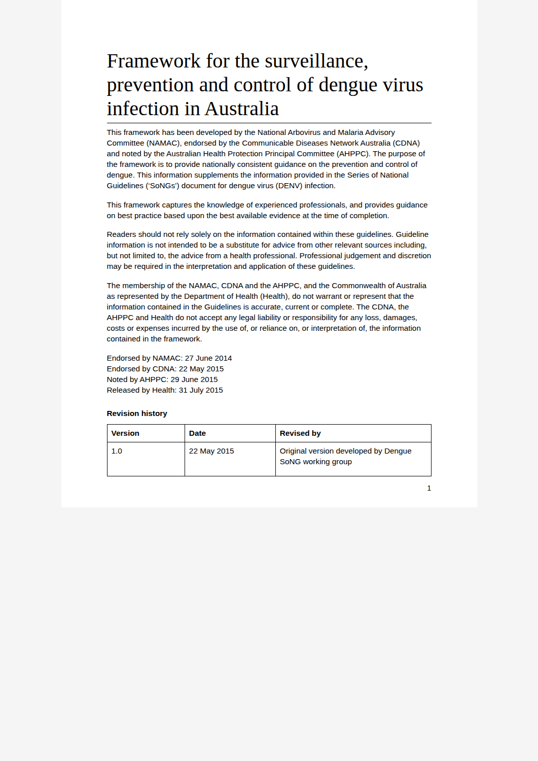Framework for the surveillance, prevention and control of dengue virus infection in Australia
This framework has been developed by the National Arbovirus and Malaria Advisory Committee (NAMAC), endorsed by the Communicable Diseases Network Australia (CDNA) and noted by the Australian Health Protection Principal Committee (AHPPC). The purpose of the framework is to provide nationally consistent guidance on the prevention and control of dengue. This information supplements the information provided in the Series of National Guidelines (‘SoNGs’) document for dengue virus (DENV) infection.
This framework captures the knowledge of experienced professionals, and provides guidance on best practice based upon the best available evidence at the time of completion.
Readers should not rely solely on the information contained within these guidelines. Guideline information is not intended to be a substitute for advice from other relevant sources including, but not limited to, the advice from a health professional. Professional judgement and discretion may be required in the interpretation and application of these guidelines.
The membership of the NAMAC, CDNA and the AHPPC, and the Commonwealth of Australia as represented by the Department of Health (Health), do not warrant or represent that the information contained in the Guidelines is accurate, current or complete. The CDNA, the AHPPC and Health do not accept any legal liability or responsibility for any loss, damages, costs or expenses incurred by the use of, or reliance on, or interpretation of, the information contained in the framework.
Endorsed by NAMAC: 27 June 2014
Endorsed by CDNA: 22 May 2015
Noted by AHPPC: 29 June 2015
Released by Health: 31 July 2015
Revision history
| Version | Date | Revised by |
| --- | --- | --- |
| 1.0 | 22 May 2015 | Original version developed by Dengue SoNG working group |
1